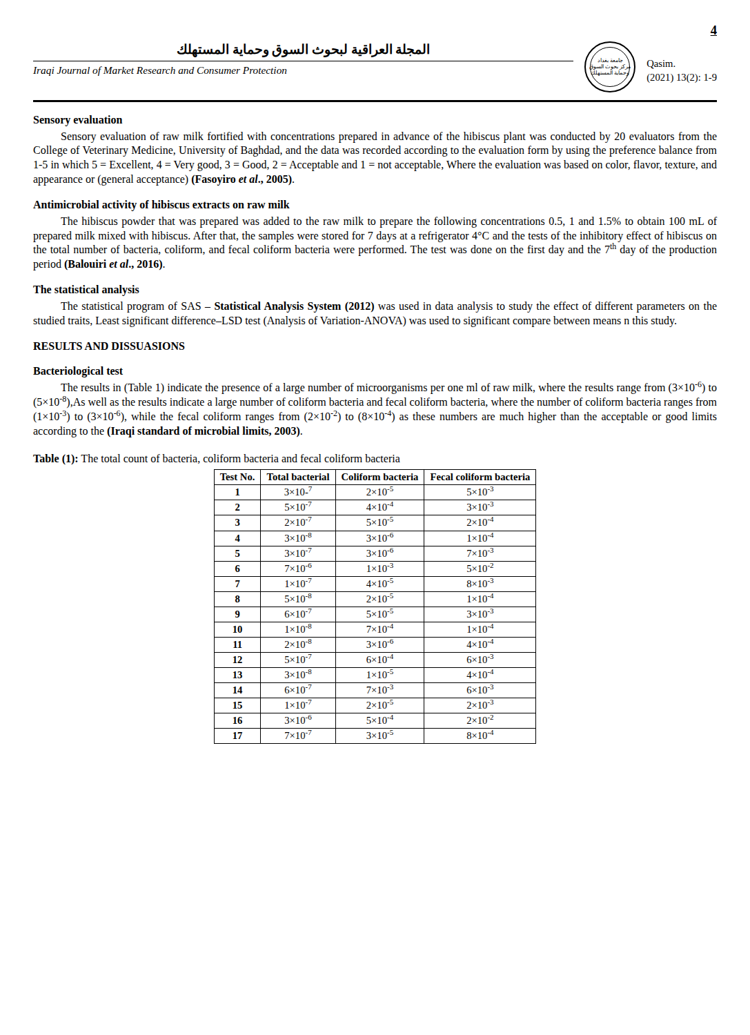4
المجلة العراقية لبحوث السوق وحماية المستهلك
Iraqi Journal of Market Research and Consumer Protection
جامعة بغداد
مركز بحوث السوق
وحماية المستهلك
Qasim.
(2021) 13(2): 1-9
Sensory evaluation
Sensory evaluation of raw milk fortified with concentrations prepared in advance of the hibiscus plant was conducted by 20 evaluators from the College of Veterinary Medicine, University of Baghdad, and the data was recorded according to the evaluation form by using the preference balance from 1-5 in which 5 = Excellent, 4 = Very good, 3 = Good, 2 = Acceptable and 1 = not acceptable, Where the evaluation was based on color, flavor, texture, and appearance or (general acceptance) (Fasoyiro et al., 2005).
Antimicrobial activity of hibiscus extracts on raw milk
The hibiscus powder that was prepared was added to the raw milk to prepare the following concentrations 0.5, 1 and 1.5% to obtain 100 mL of prepared milk mixed with hibiscus. After that, the samples were stored for 7 days at a refrigerator 4°C and the tests of the inhibitory effect of hibiscus on the total number of bacteria, coliform, and fecal coliform bacteria were performed. The test was done on the first day and the 7th day of the production period (Balouiri et al., 2016).
The statistical analysis
The statistical program of SAS – Statistical Analysis System (2012) was used in data analysis to study the effect of different parameters on the studied traits, Least significant difference–LSD test (Analysis of Variation-ANOVA) was used to significant compare between means n this study.
RESULTS AND DISSUASIONS
Bacteriological test
The results in (Table 1) indicate the presence of a large number of microorganisms per one ml of raw milk, where the results range from (3×10-6) to (5×10-8),As well as the results indicate a large number of coliform bacteria and fecal coliform bacteria, where the number of coliform bacteria ranges from (1×10-3) to (3×10-6), while the fecal coliform ranges from (2×10-2) to (8×10-4) as these numbers are much higher than the acceptable or good limits according to the (Iraqi standard of microbial limits, 2003).
Table (1): The total count of bacteria, coliform bacteria and fecal coliform bacteria
| Test No. | Total bacterial | Coliform bacteria | Fecal coliform bacteria |
| --- | --- | --- | --- |
| 1 | 3×10- 7 | 2×10 -5 | 5×10 -3 |
| 2 | 5×10 -7 | 4×10 -4 | 3×10 -3 |
| 3 | 2×10 -7 | 5×10 -5 | 2×10 -4 |
| 4 | 3×10 -8 | 3×10 -6 | 1×10 -4 |
| 5 | 3×10 -7 | 3×10 -6 | 7×10 -3 |
| 6 | 7×10 -6 | 1×10 -3 | 5×10 -2 |
| 7 | 1×10 -7 | 4×10 -5 | 8×10 -3 |
| 8 | 5×10 -8 | 2×10 -5 | 1×10 -4 |
| 9 | 6×10 -7 | 5×10 -5 | 3×10 -3 |
| 10 | 1×10 -8 | 7×10 -4 | 1×10 -4 |
| 11 | 2×10 -8 | 3×10 -6 | 4×10 -4 |
| 12 | 5×10 -7 | 6×10 -4 | 6×10 -3 |
| 13 | 3×10 -8 | 1×10 -5 | 4×10 -4 |
| 14 | 6×10 -7 | 7×10 -3 | 6×10 -3 |
| 15 | 1×10 -7 | 2×10 -5 | 2×10 -3 |
| 16 | 3×10 -6 | 5×10 -4 | 2×10 -2 |
| 17 | 7×10 -7 | 3×10 -5 | 8×10 -4 |